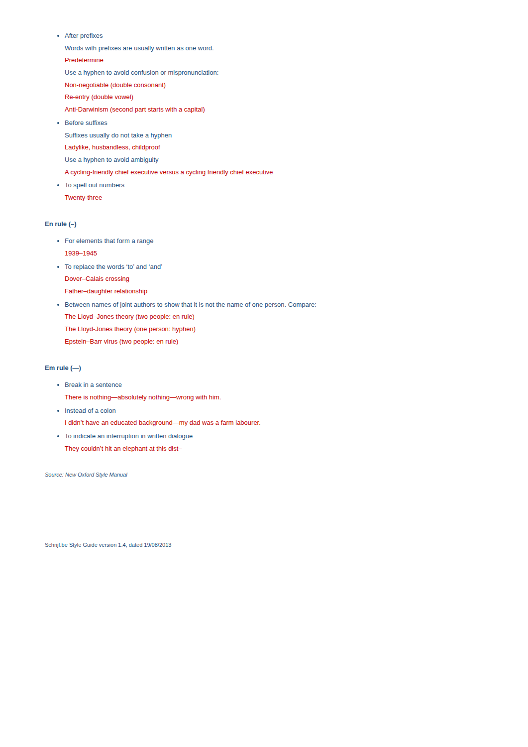After prefixes
Words with prefixes are usually written as one word.
Predetermine
Use a hyphen to avoid confusion or mispronunciation:
Non-negotiable (double consonant)
Re-entry (double vowel)
Anti-Darwinism (second part starts with a capital)
Before suffixes
Suffixes usually do not take a hyphen
Ladylike, husbandless, childproof
Use a hyphen to avoid ambiguity
A cycling-friendly chief executive versus a cycling friendly chief executive
To spell out numbers
Twenty-three
En rule (–)
For elements that form a range
1939–1945
To replace the words ‘to’ and ‘and’
Dover–Calais crossing
Father–daughter relationship
Between names of joint authors to show that it is not the name of one person. Compare:
The Lloyd–Jones theory (two people: en rule)
The Lloyd-Jones theory (one person: hyphen)
Epstein–Barr virus (two people: en rule)
Em rule (—)
Break in a sentence
There is nothing—absolutely nothing—wrong with him.
Instead of a colon
I didn’t have an educated background—my dad was a farm labourer.
To indicate an interruption in written dialogue
They couldn’t hit an elephant at this dist–
Source: New Oxford Style Manual
Schrijf.be Style Guide version 1.4, dated 19/08/2013